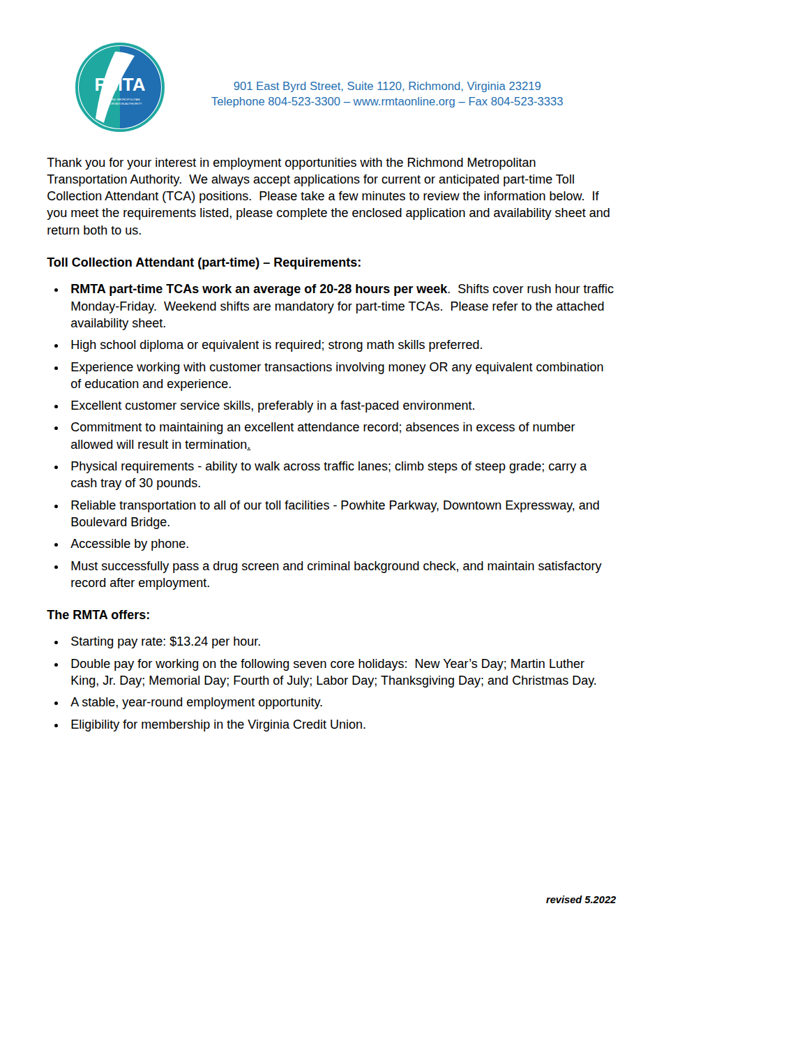RMTA RICHMOND METROPOLITAN TRANSPORTATION AUTHORITY
901 East Byrd Street, Suite 1120, Richmond, Virginia 23219
Telephone 804-523-3300 – www.rmtaonline.org – Fax 804-523-3333
Thank you for your interest in employment opportunities with the Richmond Metropolitan Transportation Authority. We always accept applications for current or anticipated part-time Toll Collection Attendant (TCA) positions. Please take a few minutes to review the information below. If you meet the requirements listed, please complete the enclosed application and availability sheet and return both to us.
Toll Collection Attendant (part-time) – Requirements:
RMTA part-time TCAs work an average of 20-28 hours per week. Shifts cover rush hour traffic Monday-Friday. Weekend shifts are mandatory for part-time TCAs. Please refer to the attached availability sheet.
High school diploma or equivalent is required; strong math skills preferred.
Experience working with customer transactions involving money OR any equivalent combination of education and experience.
Excellent customer service skills, preferably in a fast-paced environment.
Commitment to maintaining an excellent attendance record; absences in excess of number allowed will result in termination.
Physical requirements - ability to walk across traffic lanes; climb steps of steep grade; carry a cash tray of 30 pounds.
Reliable transportation to all of our toll facilities - Powhite Parkway, Downtown Expressway, and Boulevard Bridge.
Accessible by phone.
Must successfully pass a drug screen and criminal background check, and maintain satisfactory record after employment.
The RMTA offers:
Starting pay rate: $13.24 per hour.
Double pay for working on the following seven core holidays: New Year’s Day; Martin Luther King, Jr. Day; Memorial Day; Fourth of July; Labor Day; Thanksgiving Day; and Christmas Day.
A stable, year-round employment opportunity.
Eligibility for membership in the Virginia Credit Union.
revised 5.2022